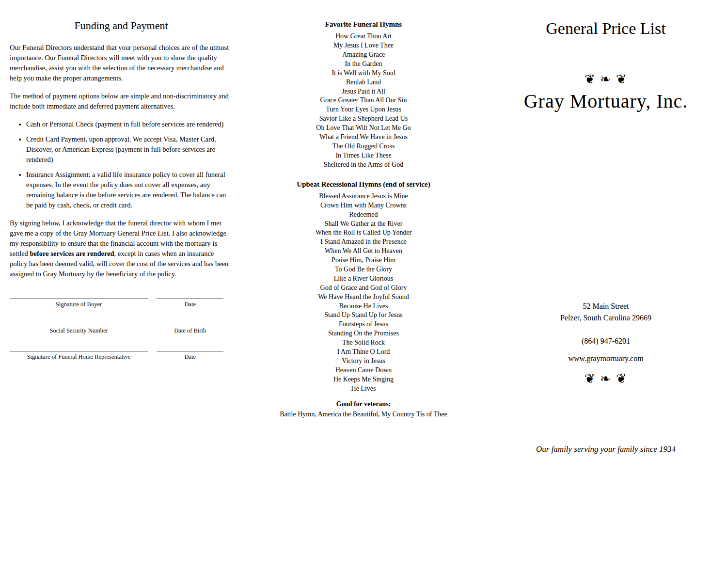Funding and Payment
Our Funeral Directors understand that your personal choices are of the utmost importance. Our Funeral Directors will meet with you to show the quality merchandise, assist you with the selection of the necessary merchandise and help you make the proper arrangements.
The method of payment options below are simple and non-discriminatory and include both immediate and deferred payment alternatives.
Cash or Personal Check (payment in full before services are rendered)
Credit Card Payment, upon approval. We accept Visa, Master Card, Discover, or American Express (payment in full before services are rendered)
Insurance Assignment: a valid life insurance policy to cover all funeral expenses. In the event the policy does not cover all expenses, any remaining balance is due before services are rendered. The balance can be paid by cash, check, or credit card.
By signing below, I acknowledge that the funeral director with whom I met gave me a copy of the Gray Mortuary General Price List. I also acknowledge my responsibility to ensure that the financial account with the mortuary is settled before services are rendered, except in cases when an insurance policy has been deemed valid, will cover the cost of the services and has been assigned to Gray Mortuary by the beneficiary of the policy.
Signature of Buyer
Date
Social Security Number
Date of Birth
Signature of Funeral Home Representative
Date
Favorite Funeral Hymns
How Great Thou Art
My Jesus I Love Thee
Amazing Grace
In the Garden
It is Well with My Soul
Beulah Land
Jesus Paid it All
Grace Greater Than All Our Sin
Turn Your Eyes Upon Jesus
Savior Like a Shepherd Lead Us
Oh Love That Wilt Not Let Me Go
What a Friend We Have in Jesus
The Old Rugged Cross
In Times Like These
Sheltered in the Arms of God
Upbeat Recessional Hymns (end of service)
Blessed Assurance Jesus is Mine
Crown Him with Many Crowns
Redeemed
Shall We Gather at the River
When the Roll is Called Up Yonder
I Stand Amazed in the Presence
When We All Get to Heaven
Praise Him, Praise Him
To God Be the Glory
Like a River Glorious
God of Grace and God of Glory
We Have Heard the Joyful Sound
Because He Lives
Stand Up Stand Up for Jesus
Footsteps of Jesus
Standing On the Promises
The Solid Rock
I Am Thine O Lord
Victory in Jesus
Heaven Came Down
He Keeps Me Singing
He Lives
Good for veterans:
Battle Hymn, America the Beautiful, My Country Tis of Thee
General Price List
❦ ❧ ❦
Gray Mortuary, Inc.
52 Main Street
Pelzer, South Carolina 29669
(864) 947-6201 www.graymortuary.com
❦ ❧ ❦
Our family serving your family since 1934